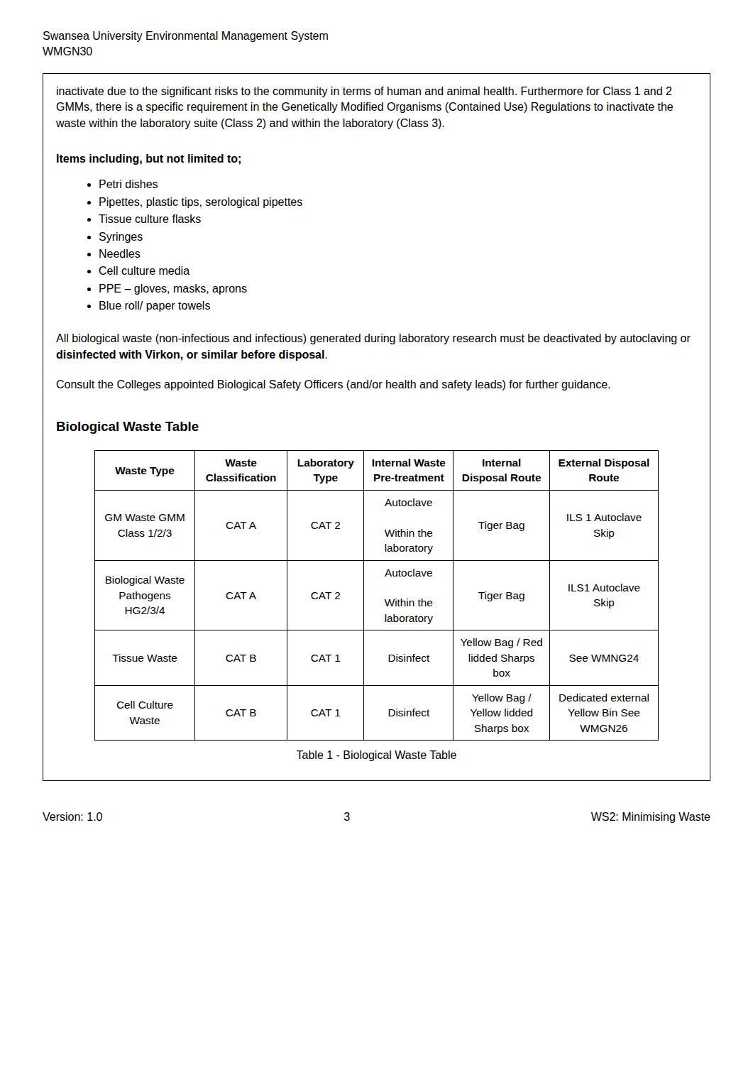Swansea University Environmental Management System
WMGN30
inactivate due to the significant risks to the community in terms of human and animal health. Furthermore for Class 1 and 2 GMMs, there is a specific requirement in the Genetically Modified Organisms (Contained Use) Regulations to inactivate the waste within the laboratory suite (Class 2) and within the laboratory (Class 3).
Items including, but not limited to;
Petri dishes
Pipettes, plastic tips, serological pipettes
Tissue culture flasks
Syringes
Needles
Cell culture media
PPE – gloves, masks, aprons
Blue roll/ paper towels
All biological waste (non-infectious and infectious) generated during laboratory research must be deactivated by autoclaving or disinfected with Virkon, or similar before disposal.
Consult the Colleges appointed Biological Safety Officers (and/or health and safety leads) for further guidance.
Biological Waste Table
Table 1 - Biological Waste Table
| Waste Type | Waste Classification | Laboratory Type | Internal Waste Pre-treatment | Internal Disposal Route | External Disposal Route |
| --- | --- | --- | --- | --- | --- |
| GM Waste GMM Class 1/2/3 | CAT A | CAT 2 | Autoclave Within the laboratory | Tiger Bag | ILS 1 Autoclave Skip |
| Biological Waste Pathogens HG2/3/4 | CAT A | CAT 2 | Autoclave Within the laboratory | Tiger Bag | ILS1 Autoclave Skip |
| Tissue Waste | CAT B | CAT 1 | Disinfect | Yellow Bag / Red lidded Sharps box | See WMNG24 |
| Cell Culture Waste | CAT B | CAT 1 | Disinfect | Yellow Bag / Yellow lidded Sharps box | Dedicated external Yellow Bin See WMGN26 |
Version: 1.0 3 WS2: Minimising Waste